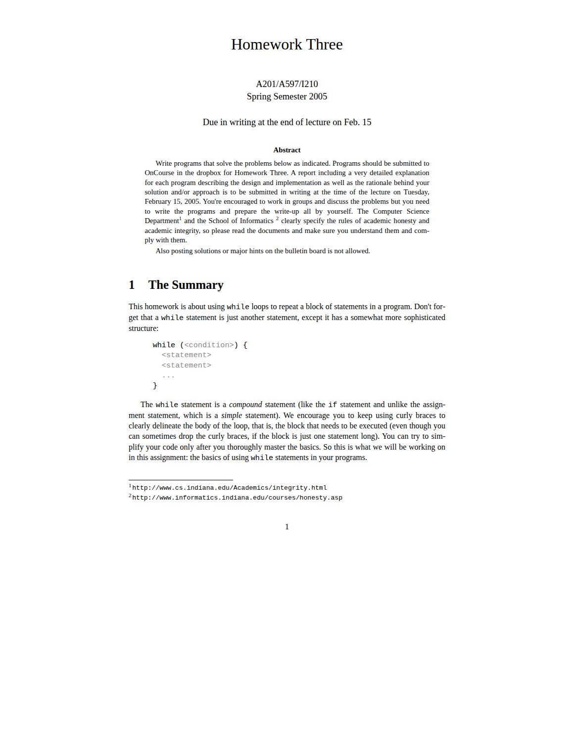Homework Three
A201/A597/I210
Spring Semester 2005
Due in writing at the end of lecture on Feb. 15
Abstract
Write programs that solve the problems below as indicated. Programs should be submitted to OnCourse in the dropbox for Homework Three. A report including a very detailed explanation for each program describing the design and implementation as well as the rationale behind your solution and/or approach is to be submitted in writing at the time of the lecture on Tuesday, February 15, 2005. You're encouraged to work in groups and discuss the problems but you need to write the programs and prepare the write-up all by yourself. The Computer Science Department1 and the School of Informatics 2 clearly specify the rules of academic honesty and academic integrity, so please read the documents and make sure you understand them and comply with them.
Also posting solutions or major hints on the bulletin board is not allowed.
1 The Summary
This homework is about using while loops to repeat a block of statements in a program. Don't forget that a while statement is just another statement, except it has a somewhat more sophisticated structure:
while (<condition>) {
  <statement>
  <statement>
  ...
}
The while statement is a compound statement (like the if statement and unlike the assignment statement, which is a simple statement). We encourage you to keep using curly braces to clearly delineate the body of the loop, that is, the block that needs to be executed (even though you can sometimes drop the curly braces, if the block is just one statement long). You can try to simplify your code only after you thoroughly master the basics. So this is what we will be working on in this assignment: the basics of using while statements in your programs.
1 http://www.cs.indiana.edu/Academics/integrity.html
2 http://www.informatics.indiana.edu/courses/honesty.asp
1